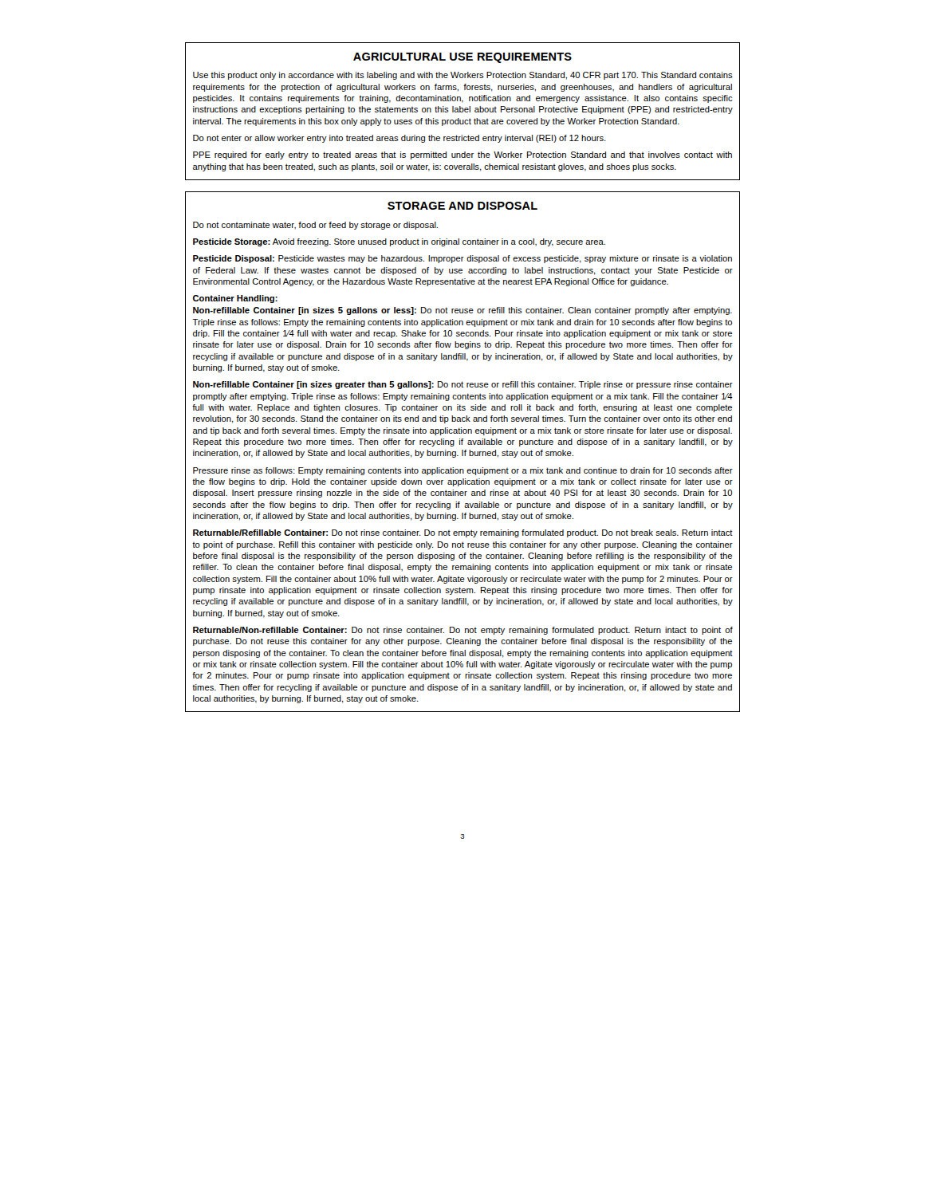AGRICULTURAL USE REQUIREMENTS
Use this product only in accordance with its labeling and with the Workers Protection Standard, 40 CFR part 170. This Standard contains requirements for the protection of agricultural workers on farms, forests, nurseries, and greenhouses, and handlers of agricultural pesticides. It contains requirements for training, decontamination, notification and emergency assistance. It also contains specific instructions and exceptions pertaining to the statements on this label about Personal Protective Equipment (PPE) and restricted-entry interval. The requirements in this box only apply to uses of this product that are covered by the Worker Protection Standard.
Do not enter or allow worker entry into treated areas during the restricted entry interval (REI) of 12 hours.
PPE required for early entry to treated areas that is permitted under the Worker Protection Standard and that involves contact with anything that has been treated, such as plants, soil or water, is: coveralls, chemical resistant gloves, and shoes plus socks.
STORAGE AND DISPOSAL
Do not contaminate water, food or feed by storage or disposal.
Pesticide Storage: Avoid freezing. Store unused product in original container in a cool, dry, secure area.
Pesticide Disposal: Pesticide wastes may be hazardous. Improper disposal of excess pesticide, spray mixture or rinsate is a violation of Federal Law. If these wastes cannot be disposed of by use according to label instructions, contact your State Pesticide or Environmental Control Agency, or the Hazardous Waste Representative at the nearest EPA Regional Office for guidance.
Container Handling:
Non-refillable Container [in sizes 5 gallons or less]: Do not reuse or refill this container. Clean container promptly after emptying. Triple rinse as follows: Empty the remaining contents into application equipment or mix tank and drain for 10 seconds after flow begins to drip. Fill the container 1⁄4 full with water and recap. Shake for 10 seconds. Pour rinsate into application equipment or mix tank or store rinsate for later use or disposal. Drain for 10 seconds after flow begins to drip. Repeat this procedure two more times. Then offer for recycling if available or puncture and dispose of in a sanitary landfill, or by incineration, or, if allowed by State and local authorities, by burning. If burned, stay out of smoke.
Non-refillable Container [in sizes greater than 5 gallons]: Do not reuse or refill this container. Triple rinse or pressure rinse container promptly after emptying. Triple rinse as follows: Empty remaining contents into application equipment or a mix tank. Fill the container 1⁄4 full with water. Replace and tighten closures. Tip container on its side and roll it back and forth, ensuring at least one complete revolution, for 30 seconds. Stand the container on its end and tip back and forth several times. Turn the container over onto its other end and tip back and forth several times. Empty the rinsate into application equipment or a mix tank or store rinsate for later use or disposal. Repeat this procedure two more times. Then offer for recycling if available or puncture and dispose of in a sanitary landfill, or by incineration, or, if allowed by State and local authorities, by burning. If burned, stay out of smoke.
Pressure rinse as follows: Empty remaining contents into application equipment or a mix tank and continue to drain for 10 seconds after the flow begins to drip. Hold the container upside down over application equipment or a mix tank or collect rinsate for later use or disposal. Insert pressure rinsing nozzle in the side of the container and rinse at about 40 PSI for at least 30 seconds. Drain for 10 seconds after the flow begins to drip. Then offer for recycling if available or puncture and dispose of in a sanitary landfill, or by incineration, or, if allowed by State and local authorities, by burning. If burned, stay out of smoke.
Returnable/Refillable Container: Do not rinse container. Do not empty remaining formulated product. Do not break seals. Return intact to point of purchase. Refill this container with pesticide only. Do not reuse this container for any other purpose. Cleaning the container before final disposal is the responsibility of the person disposing of the container. Cleaning before refilling is the responsibility of the refiller. To clean the container before final disposal, empty the remaining contents into application equipment or mix tank or rinsate collection system. Fill the container about 10% full with water. Agitate vigorously or recirculate water with the pump for 2 minutes. Pour or pump rinsate into application equipment or rinsate collection system. Repeat this rinsing procedure two more times. Then offer for recycling if available or puncture and dispose of in a sanitary landfill, or by incineration, or, if allowed by state and local authorities, by burning. If burned, stay out of smoke.
Returnable/Non-refillable Container: Do not rinse container. Do not empty remaining formulated product. Return intact to point of purchase. Do not reuse this container for any other purpose. Cleaning the container before final disposal is the responsibility of the person disposing of the container. To clean the container before final disposal, empty the remaining contents into application equipment or mix tank or rinsate collection system. Fill the container about 10% full with water. Agitate vigorously or recirculate water with the pump for 2 minutes. Pour or pump rinsate into application equipment or rinsate collection system. Repeat this rinsing procedure two more times. Then offer for recycling if available or puncture and dispose of in a sanitary landfill, or by incineration, or, if allowed by state and local authorities, by burning. If burned, stay out of smoke.
3